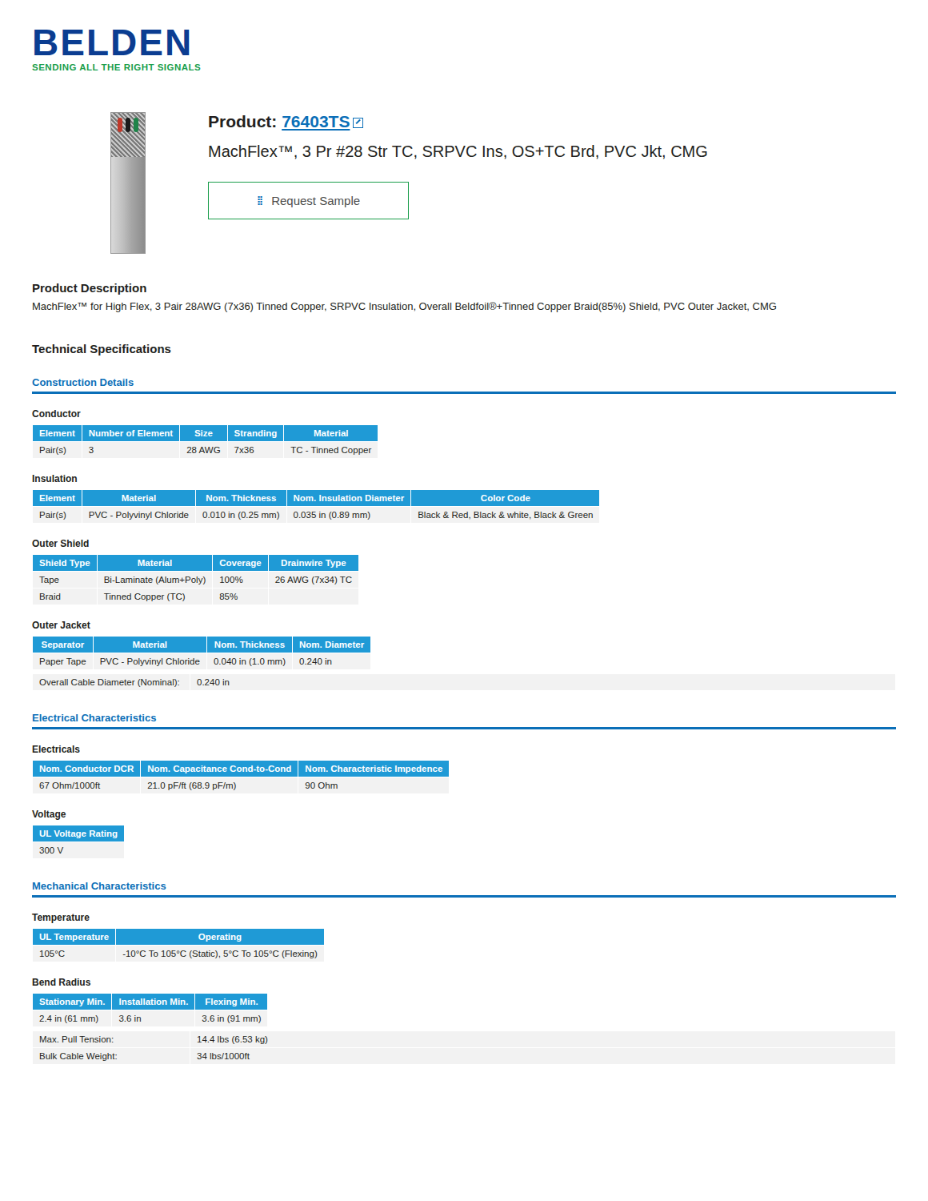BELDEN
SENDING ALL THE RIGHT SIGNALS
Product: 76403TS
MachFlex™, 3 Pr #28 Str TC, SRPVC Ins, OS+TC Brd, PVC Jkt, CMG
⁞⁞ Request Sample
Product Description
MachFlex™ for High Flex, 3 Pair 28AWG (7x36) Tinned Copper, SRPVC Insulation, Overall Beldfoil®+Tinned Copper Braid(85%) Shield, PVC Outer Jacket, CMG
Technical Specifications
Construction Details
Conductor
| Element | Number of Element | Size | Stranding | Material |
| --- | --- | --- | --- | --- |
| Pair(s) | 3 | 28 AWG | 7x36 | TC - Tinned Copper |
Insulation
| Element | Material | Nom. Thickness | Nom. Insulation Diameter | Color Code |
| --- | --- | --- | --- | --- |
| Pair(s) | PVC - Polyvinyl Chloride | 0.010 in (0.25 mm) | 0.035 in (0.89 mm) | Black & Red, Black & white, Black & Green |
Outer Shield
| Shield Type | Material | Coverage | Drainwire Type |
| --- | --- | --- | --- |
| Tape | Bi-Laminate (Alum+Poly) | 100% | 26 AWG (7x34) TC |
| Braid | Tinned Copper (TC) | 85% | |
Outer Jacket
| Separator | Material | Nom. Thickness | Nom. Diameter |
| --- | --- | --- | --- |
| Paper Tape | PVC - Polyvinyl Chloride | 0.040 in (1.0 mm) | 0.240 in |
| Overall Cable Diameter (Nominal): | 0.240 in |
Electrical Characteristics
Electricals
| Nom. Conductor DCR | Nom. Capacitance Cond-to-Cond | Nom. Characteristic Impedence |
| --- | --- | --- |
| 67 Ohm/1000ft | 21.0 pF/ft (68.9 pF/m) | 90 Ohm |
Voltage
| UL Voltage Rating |
| --- |
| 300 V |
Mechanical Characteristics
Temperature
| UL Temperature | Operating |
| --- | --- |
| 105°C | -10°C To 105°C (Static), 5°C To 105°C (Flexing) |
Bend Radius
| Stationary Min. | Installation Min. | Flexing Min. |
| --- | --- | --- |
| 2.4 in (61 mm) | 3.6 in | 3.6 in (91 mm) |
| Max. Pull Tension: | 14.4 lbs (6.53 kg) |
| Bulk Cable Weight: | 34 lbs/1000ft |